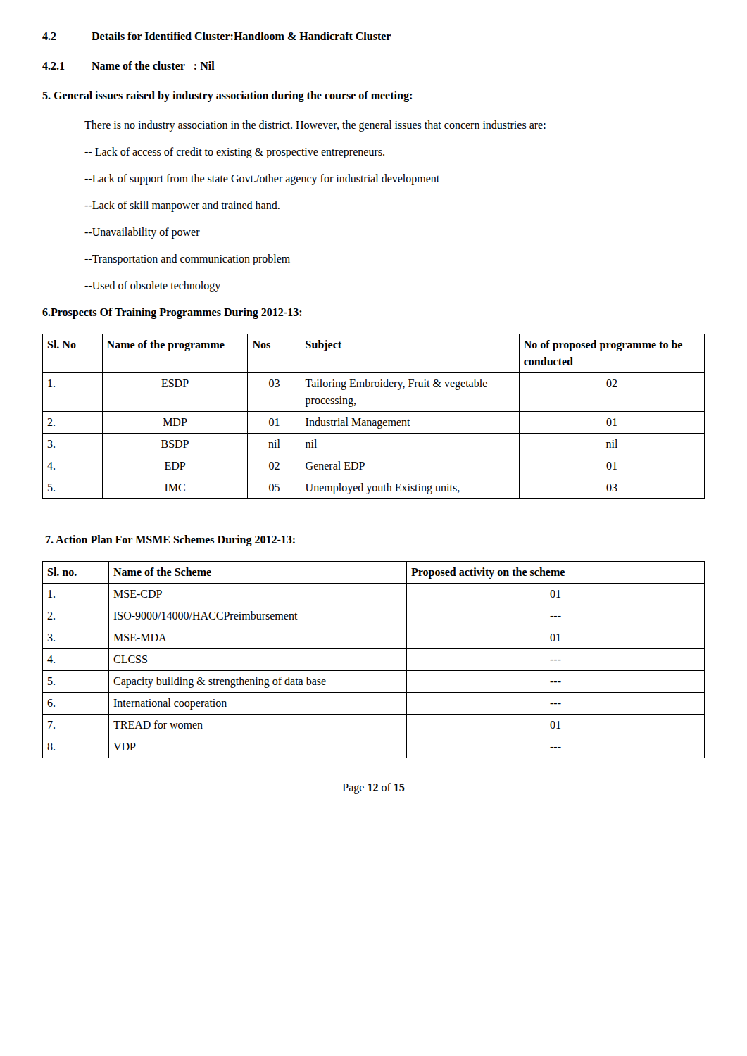4.2 Details for Identified Cluster:Handloom & Handicraft Cluster
4.2.1 Name of the cluster : Nil
5. General issues raised by industry association during the course of meeting:
There is no industry association in the district. However, the general issues that concern industries are:
-- Lack of access of credit to existing & prospective entrepreneurs.
--Lack of support from the state Govt./other agency for industrial development
--Lack of skill manpower and trained hand.
--Unavailability of power
--Transportation and communication problem
--Used of obsolete technology
6.Prospects Of Training Programmes During 2012-13:
| Sl. No | Name of the programme | Nos | Subject | No of proposed programme to be conducted |
| --- | --- | --- | --- | --- |
| 1. | ESDP | 03 | Tailoring Embroidery, Fruit & vegetable processing, | 02 |
| 2. | MDP | 01 | Industrial Management | 01 |
| 3. | BSDP | nil | nil | nil |
| 4. | EDP | 02 | General EDP | 01 |
| 5. | IMC | 05 | Unemployed youth Existing units, | 03 |
7. Action Plan For MSME Schemes During 2012-13:
| Sl. no. | Name of the Scheme | Proposed activity on the scheme |
| --- | --- | --- |
| 1. | MSE-CDP | 01 |
| 2. | ISO-9000/14000/HACCPreimbursement | --- |
| 3. | MSE-MDA | 01 |
| 4. | CLCSS | --- |
| 5. | Capacity building & strengthening of data base | --- |
| 6. | International cooperation | --- |
| 7. | TREAD for women | 01 |
| 8. | VDP | --- |
Page 12 of 15